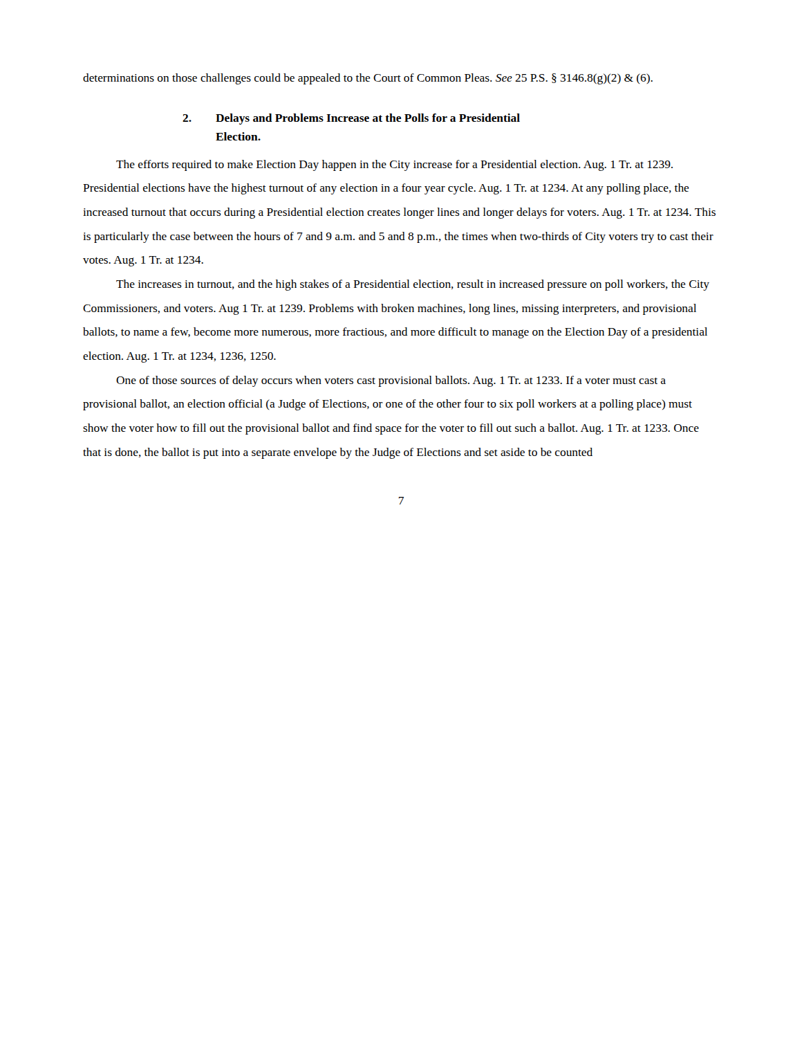determinations on those challenges could be appealed to the Court of Common Pleas. See 25 P.S. § 3146.8(g)(2) & (6).
2. Delays and Problems Increase at the Polls for a Presidential Election.
The efforts required to make Election Day happen in the City increase for a Presidential election. Aug. 1 Tr. at 1239. Presidential elections have the highest turnout of any election in a four year cycle. Aug. 1 Tr. at 1234. At any polling place, the increased turnout that occurs during a Presidential election creates longer lines and longer delays for voters. Aug. 1 Tr. at 1234. This is particularly the case between the hours of 7 and 9 a.m. and 5 and 8 p.m., the times when two-thirds of City voters try to cast their votes. Aug. 1 Tr. at 1234.
The increases in turnout, and the high stakes of a Presidential election, result in increased pressure on poll workers, the City Commissioners, and voters. Aug 1 Tr. at 1239. Problems with broken machines, long lines, missing interpreters, and provisional ballots, to name a few, become more numerous, more fractious, and more difficult to manage on the Election Day of a presidential election. Aug. 1 Tr. at 1234, 1236, 1250.
One of those sources of delay occurs when voters cast provisional ballots. Aug. 1 Tr. at 1233. If a voter must cast a provisional ballot, an election official (a Judge of Elections, or one of the other four to six poll workers at a polling place) must show the voter how to fill out the provisional ballot and find space for the voter to fill out such a ballot. Aug. 1 Tr. at 1233. Once that is done, the ballot is put into a separate envelope by the Judge of Elections and set aside to be counted
7